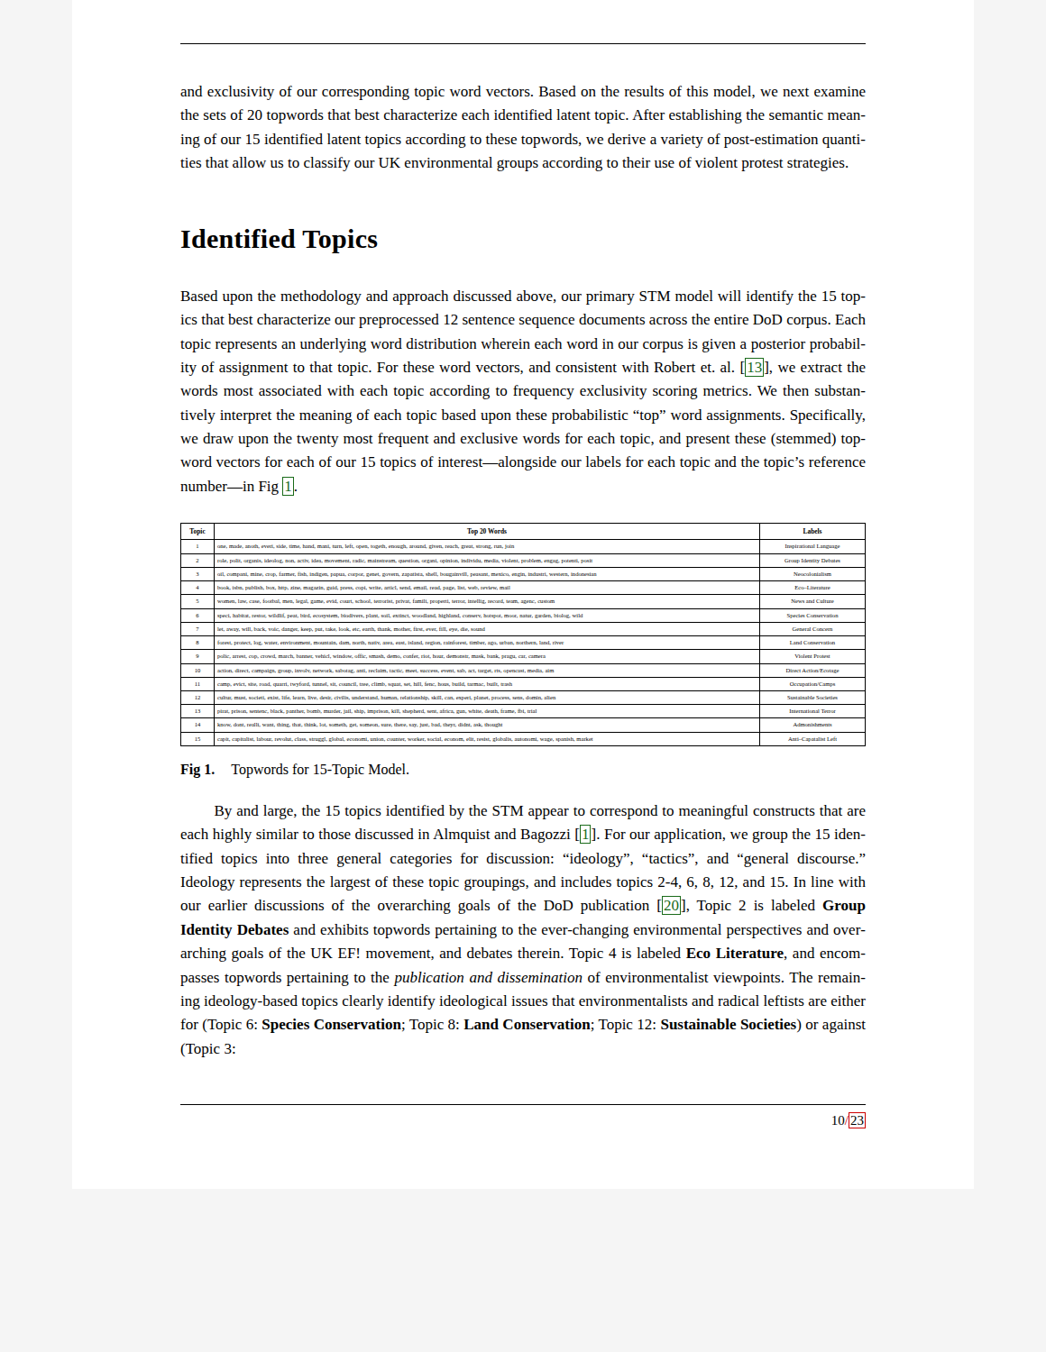and exclusivity of our corresponding topic word vectors. Based on the results of this model, we next examine the sets of 20 topwords that best characterize each identified latent topic. After establishing the semantic meaning of our 15 identified latent topics according to these topwords, we derive a variety of post-estimation quantities that allow us to classify our UK environmental groups according to their use of violent protest strategies.
Identified Topics
Based upon the methodology and approach discussed above, our primary STM model will identify the 15 topics that best characterize our preprocessed 12 sentence sequence documents across the entire DoD corpus. Each topic represents an underlying word distribution wherein each word in our corpus is given a posterior probability of assignment to that topic. For these word vectors, and consistent with Robert et. al. [13], we extract the words most associated with each topic according to frequency exclusivity scoring metrics. We then substantively interpret the meaning of each topic based upon these probabilistic “top” word assignments. Specifically, we draw upon the twenty most frequent and exclusive words for each topic, and present these (stemmed) topword vectors for each of our 15 topics of interest—alongside our labels for each topic and the topic’s reference number—in Fig 1.
| Topic | Top 20 Words | Labels |
| --- | --- | --- |
| 1 | one, made, anoth, everi, side, time, hand, mani, turn, left, open, togeth, enough, around, given, reach, great, strong, run, join | Inspirational Language |
| 2 | role, polit, organis, ideolog, non, activ, idea, movement, radic, mainstream, question, organi, opinion, individu, media, violent, problem, engag, potenti, posit | Group Identity Debates |
| 3 | oil, compani, mine, crop, farmer, fish, indigen, papua, corpor, genet, govern, zapatista, shell, bougainvill, peasant, mexico, engin, industri, western, indonesian | Neocolonialism |
| 4 | book, isbn, publish, box, http, zine, magazin, guid, press, copi, write, articl, send, email, read, page, list, web, review, mail | Eco–Literature |
| 5 | women, law, case, footbal, men, legal, game, evid, court, school, terrorist, privat, famili, properti, terror, intellig, record, team, agenc, custom | News and Culture |
| 6 | speci, habitat, restor, wildlif, peat, bird, ecosystem, biodivers, plant, soil, extinct, woodland, highland, conserv, hotspot, moor, natur, garden, biolog, wild | Species Conservation |
| 7 | let, away, will, back, voic, danger, keep, put, take, look, etc, earth, thank, mother, first, ever, fill, eye, die, sound | General Concern |
| 8 | forest, protect, log, water, environment, mountain, dam, north, nativ, area, east, island, region, rainforest, timber, ago, urban, northern, land, river | Land Conservation |
| 9 | polic, arrest, cop, crowd, march, banner, vehicl, window, offic, smash, demo, confer, riot, hour, demonstr, mask, bank, pragu, car, camera | Violent Protest |
| 10 | action, direct, campaign, group, involv, network, sabotag, anti, reclaim, tactic, meet, success, event, sab, act, target, rts, opencast, media, aim | Direct Action/Ecotage |
| 11 | camp, evict, site, road, quarri, twyford, tunnel, sit, council, tree, climb, squat, set, hill, fenc, hous, build, tarmac, built, trash | Occupation/Camps |
| 12 | cultur, must, societi, exist, life, learn, live, desir, civilis, understand, human, relationship, skill, can, experi, planet, process, sens, domin, alien | Sustainable Societies |
| 13 | pirat, prison, sentenc, black, panther, bomb, murder, jail, ship, imprison, kill, shepherd, sent, africa, gun, white, death, frame, fbi, trial | International Terror |
| 14 | know, dont, realli, want, thing, that, think, lot, someth, get, someon, sure, there, say, just, bad, theyr, didnt, ask, thought | Admonishments |
| 15 | capit, capitalist, labour, revolut, class, struggl, global, economi, union, counter, worker, social, econom, elit, resist, globalis, autonomi, wage, spanish, market | Anti–Capatalist Left |
Fig 1. Topwords for 15-Topic Model.
By and large, the 15 topics identified by the STM appear to correspond to meaningful constructs that are each highly similar to those discussed in Almquist and Bagozzi [1]. For our application, we group the 15 identified topics into three general categories for discussion: “ideology”, “tactics”, and “general discourse.” Ideology represents the largest of these topic groupings, and includes topics 2-4, 6, 8, 12, and 15. In line with our earlier discussions of the overarching goals of the DoD publication [20], Topic 2 is labeled Group Identity Debates and exhibits topwords pertaining to the ever-changing environmental perspectives and overarching goals of the UK EF! movement, and debates therein. Topic 4 is labeled Eco Literature, and encompasses topwords pertaining to the publication and dissemination of environmentalist viewpoints. The remaining ideology-based topics clearly identify ideological issues that environmentalists and radical leftists are either for (Topic 6: Species Conservation; Topic 8: Land Conservation; Topic 12: Sustainable Societies) or against (Topic 3:
10/23